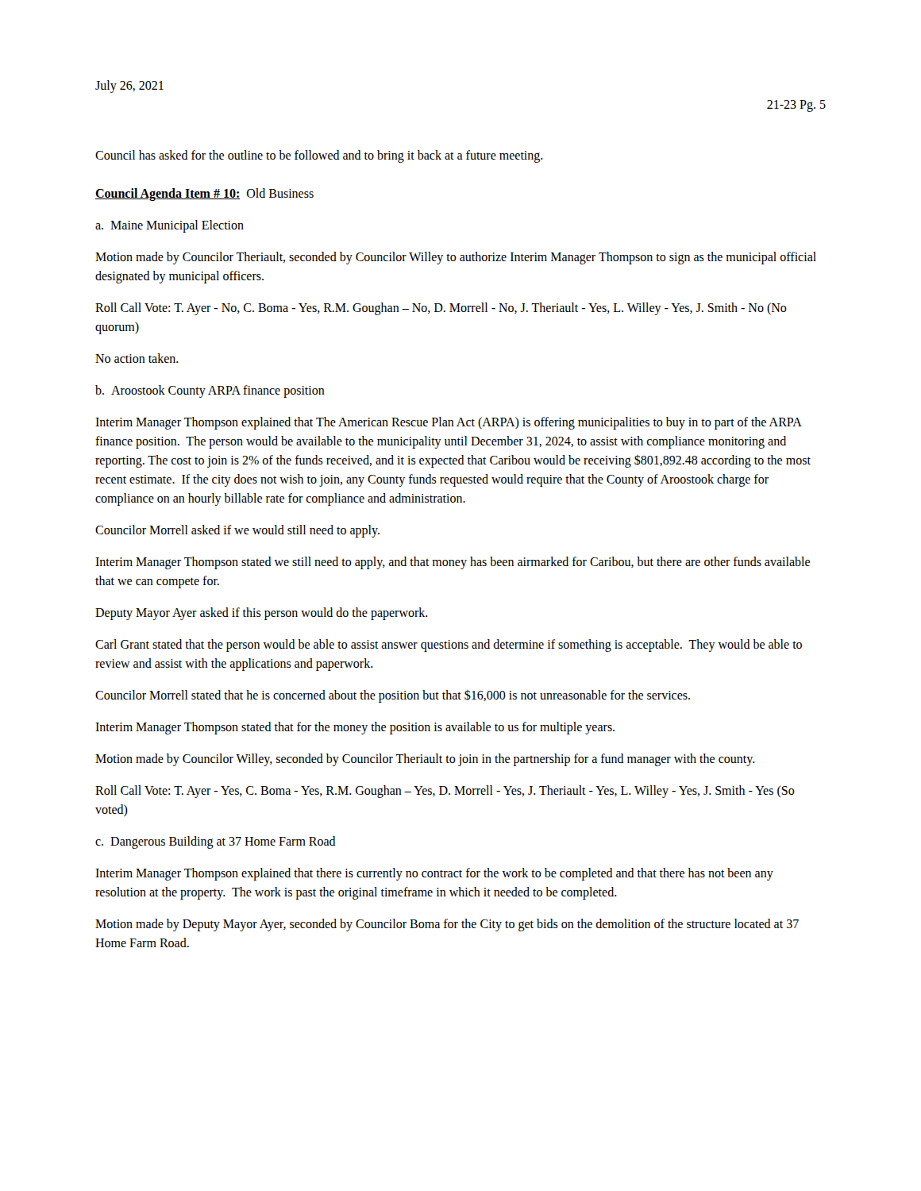July 26, 2021
21-23 Pg. 5
Council has asked for the outline to be followed and to bring it back at a future meeting.
Council Agenda Item # 10: Old Business
a. Maine Municipal Election
Motion made by Councilor Theriault, seconded by Councilor Willey to authorize Interim Manager Thompson to sign as the municipal official designated by municipal officers.
Roll Call Vote: T. Ayer - No, C. Boma - Yes, R.M. Goughan – No, D. Morrell - No, J. Theriault - Yes, L. Willey - Yes, J. Smith - No (No quorum)
No action taken.
b. Aroostook County ARPA finance position
Interim Manager Thompson explained that The American Rescue Plan Act (ARPA) is offering municipalities to buy in to part of the ARPA finance position. The person would be available to the municipality until December 31, 2024, to assist with compliance monitoring and reporting. The cost to join is 2% of the funds received, and it is expected that Caribou would be receiving $801,892.48 according to the most recent estimate. If the city does not wish to join, any County funds requested would require that the County of Aroostook charge for compliance on an hourly billable rate for compliance and administration.
Councilor Morrell asked if we would still need to apply.
Interim Manager Thompson stated we still need to apply, and that money has been airmarked for Caribou, but there are other funds available that we can compete for.
Deputy Mayor Ayer asked if this person would do the paperwork.
Carl Grant stated that the person would be able to assist answer questions and determine if something is acceptable. They would be able to review and assist with the applications and paperwork.
Councilor Morrell stated that he is concerned about the position but that $16,000 is not unreasonable for the services.
Interim Manager Thompson stated that for the money the position is available to us for multiple years.
Motion made by Councilor Willey, seconded by Councilor Theriault to join in the partnership for a fund manager with the county.
Roll Call Vote: T. Ayer - Yes, C. Boma - Yes, R.M. Goughan – Yes, D. Morrell - Yes, J. Theriault - Yes, L. Willey - Yes, J. Smith - Yes (So voted)
c. Dangerous Building at 37 Home Farm Road
Interim Manager Thompson explained that there is currently no contract for the work to be completed and that there has not been any resolution at the property. The work is past the original timeframe in which it needed to be completed.
Motion made by Deputy Mayor Ayer, seconded by Councilor Boma for the City to get bids on the demolition of the structure located at 37 Home Farm Road.